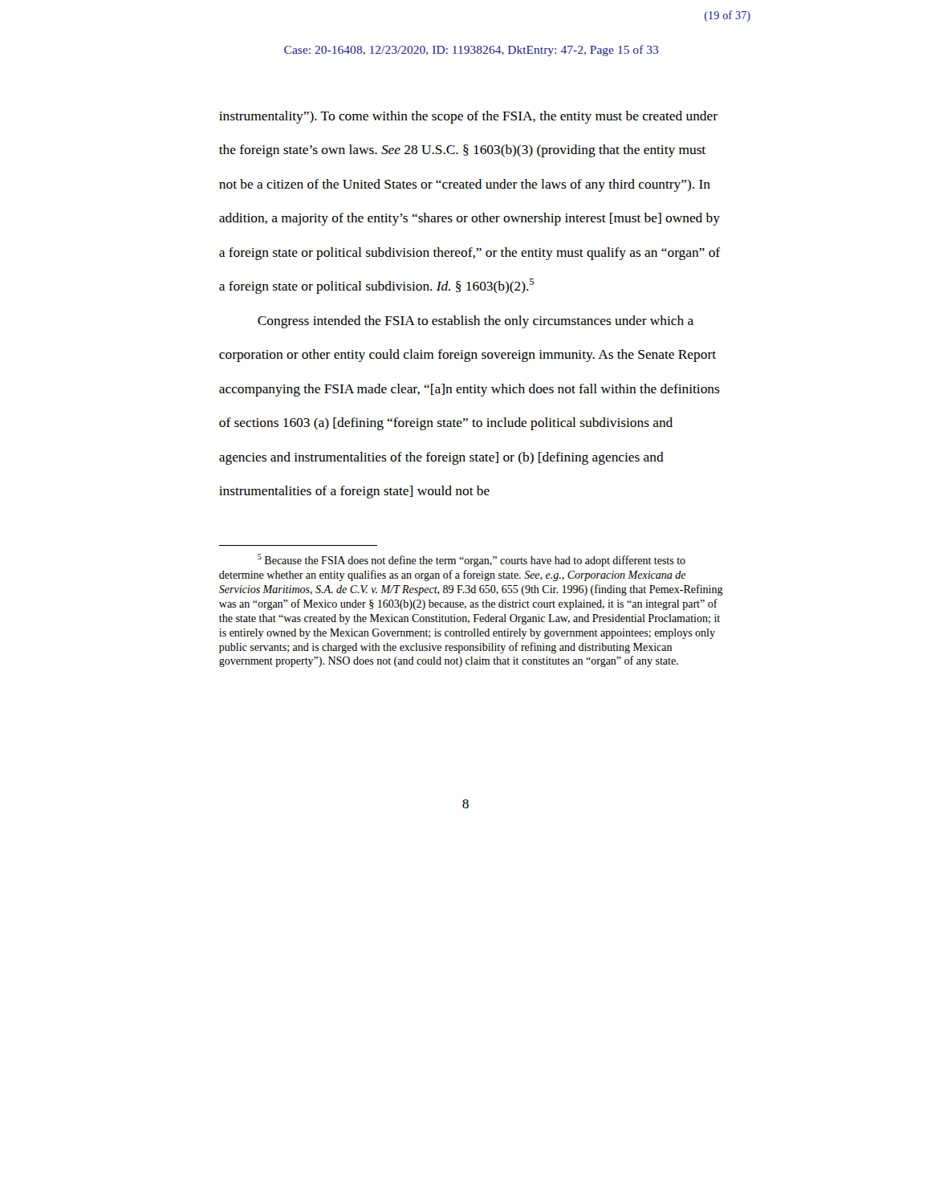(19 of 37)
Case: 20-16408, 12/23/2020, ID: 11938264, DktEntry: 47-2, Page 15 of 33
instrumentality”). To come within the scope of the FSIA, the entity must be created under the foreign state’s own laws. See 28 U.S.C. § 1603(b)(3) (providing that the entity must not be a citizen of the United States or “created under the laws of any third country”). In addition, a majority of the entity’s “shares or other ownership interest [must be] owned by a foreign state or political subdivision thereof,” or the entity must qualify as an “organ” of a foreign state or political subdivision. Id. § 1603(b)(2).5
Congress intended the FSIA to establish the only circumstances under which a corporation or other entity could claim foreign sovereign immunity. As the Senate Report accompanying the FSIA made clear, “[a]n entity which does not fall within the definitions of sections 1603 (a) [defining “foreign state” to include political subdivisions and agencies and instrumentalities of the foreign state] or (b) [defining agencies and instrumentalities of a foreign state] would not be
5 Because the FSIA does not define the term “organ,” courts have had to adopt different tests to determine whether an entity qualifies as an organ of a foreign state. See, e.g., Corporacion Mexicana de Servicios Maritimos, S.A. de C.V. v. M/T Respect, 89 F.3d 650, 655 (9th Cir. 1996) (finding that Pemex-Refining was an “organ” of Mexico under § 1603(b)(2) because, as the district court explained, it is “an integral part” of the state that “was created by the Mexican Constitution, Federal Organic Law, and Presidential Proclamation; it is entirely owned by the Mexican Government; is controlled entirely by government appointees; employs only public servants; and is charged with the exclusive responsibility of refining and distributing Mexican government property”). NSO does not (and could not) claim that it constitutes an “organ” of any state.
8